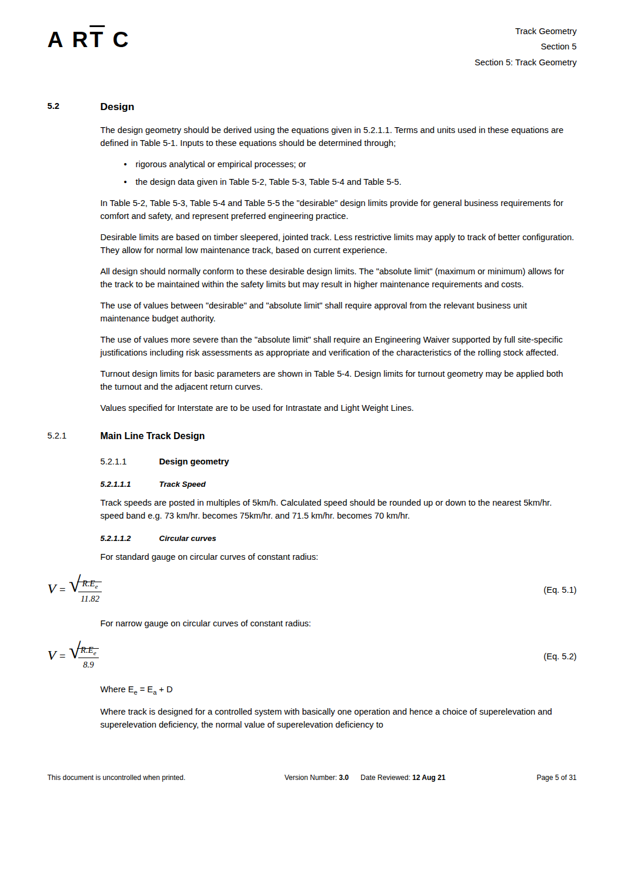A RT C
Track Geometry
Section 5
Section 5: Track Geometry
5.2
Design
The design geometry should be derived using the equations given in 5.2.1.1. Terms and units used in these equations are defined in Table 5-1. Inputs to these equations should be determined through;
rigorous analytical or empirical processes; or
the design data given in Table 5-2, Table 5-3, Table 5-4 and Table 5-5.
In Table 5-2, Table 5-3, Table 5-4 and Table 5-5 the "desirable" design limits provide for general business requirements for comfort and safety, and represent preferred engineering practice.
Desirable limits are based on timber sleepered, jointed track. Less restrictive limits may apply to track of better configuration. They allow for normal low maintenance track, based on current experience.
All design should normally conform to these desirable design limits. The "absolute limit" (maximum or minimum) allows for the track to be maintained within the safety limits but may result in higher maintenance requirements and costs.
The use of values between "desirable" and "absolute limit" shall require approval from the relevant business unit maintenance budget authority.
The use of values more severe than the "absolute limit" shall require an Engineering Waiver supported by full site-specific justifications including risk assessments as appropriate and verification of the characteristics of the rolling stock affected.
Turnout design limits for basic parameters are shown in Table 5-4. Design limits for turnout geometry may be applied both the turnout and the adjacent return curves.
Values specified for Interstate are to be used for Intrastate and Light Weight Lines.
5.2.1
Main Line Track Design
5.2.1.1
Design geometry
5.2.1.1.1
Track Speed
Track speeds are posted in multiples of 5km/h. Calculated speed should be rounded up or down to the nearest 5km/hr. speed band e.g. 73 km/hr. becomes 75km/hr. and 71.5 km/hr. becomes 70 km/hr.
5.2.1.1.2
Circular curves
For standard gauge on circular curves of constant radius:
V = R.Ee 11.82
(Eq. 5.1)
For narrow gauge on circular curves of constant radius:
V = R.Ee 8.9
(Eq. 5.2)
Where Ee = Ea + D
Where track is designed for a controlled system with basically one operation and hence a choice of superelevation and superelevation deficiency, the normal value of superelevation deficiency to
This document is uncontrolled when printed.
Version Number: 3.0 Date Reviewed: 12 Aug 21
Page 5 of 31